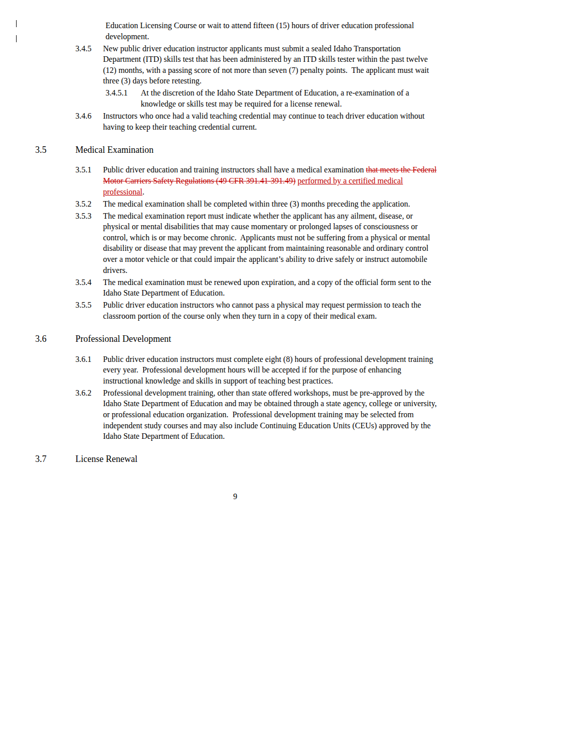Education Licensing Course or wait to attend fifteen (15) hours of driver education professional development.
3.4.5
New public driver education instructor applicants must submit a sealed Idaho Transportation Department (ITD) skills test that has been administered by an ITD skills tester within the past twelve (12) months, with a passing score of not more than seven (7) penalty points. The applicant must wait three (3) days before retesting.
3.4.5.1
At the discretion of the Idaho State Department of Education, a re-examination of a knowledge or skills test may be required for a license renewal.
3.4.6
Instructors who once had a valid teaching credential may continue to teach driver education without having to keep their teaching credential current.
3.5
Medical Examination
3.5.1
Public driver education and training instructors shall have a medical examination that meets the Federal Motor Carriers Safety Regulations (49 CFR 391.41-391.49) performed by a certified medical professional.
3.5.2
The medical examination shall be completed within three (3) months preceding the application.
3.5.3
The medical examination report must indicate whether the applicant has any ailment, disease, or physical or mental disabilities that may cause momentary or prolonged lapses of consciousness or control, which is or may become chronic. Applicants must not be suffering from a physical or mental disability or disease that may prevent the applicant from maintaining reasonable and ordinary control over a motor vehicle or that could impair the applicant’s ability to drive safely or instruct automobile drivers.
3.5.4
The medical examination must be renewed upon expiration, and a copy of the official form sent to the Idaho State Department of Education.
3.5.5
Public driver education instructors who cannot pass a physical may request permission to teach the classroom portion of the course only when they turn in a copy of their medical exam.
3.6
Professional Development
3.6.1
Public driver education instructors must complete eight (8) hours of professional development training every year. Professional development hours will be accepted if for the purpose of enhancing instructional knowledge and skills in support of teaching best practices.
3.6.2
Professional development training, other than state offered workshops, must be pre-approved by the Idaho State Department of Education and may be obtained through a state agency, college or university, or professional education organization. Professional development training may be selected from independent study courses and may also include Continuing Education Units (CEUs) approved by the Idaho State Department of Education.
3.7
License Renewal
9